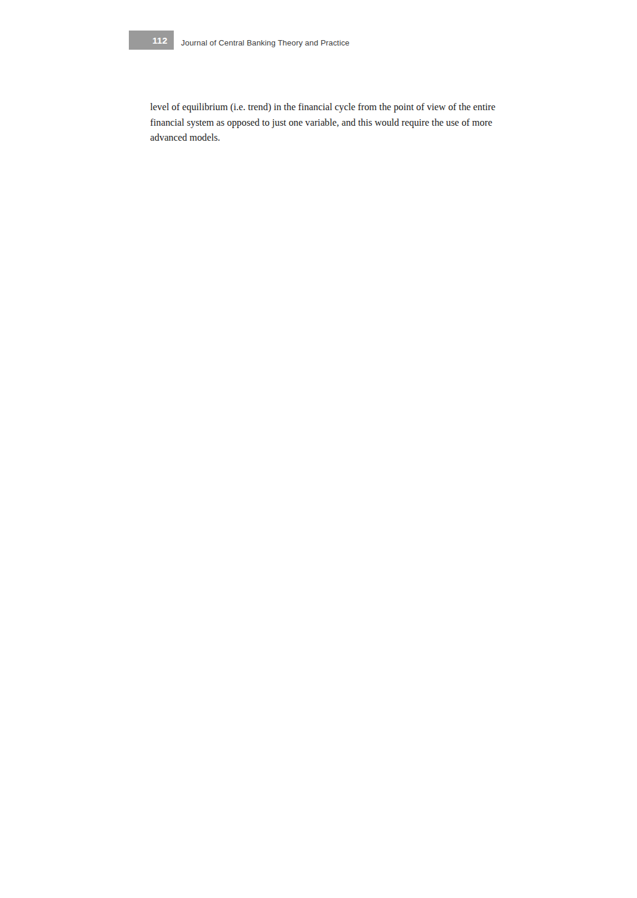112
Journal of Central Banking Theory and Practice
level of equilibrium (i.e. trend) in the financial cycle from the point of view of the entire financial system as opposed to just one variable, and this would require the use of more advanced models.